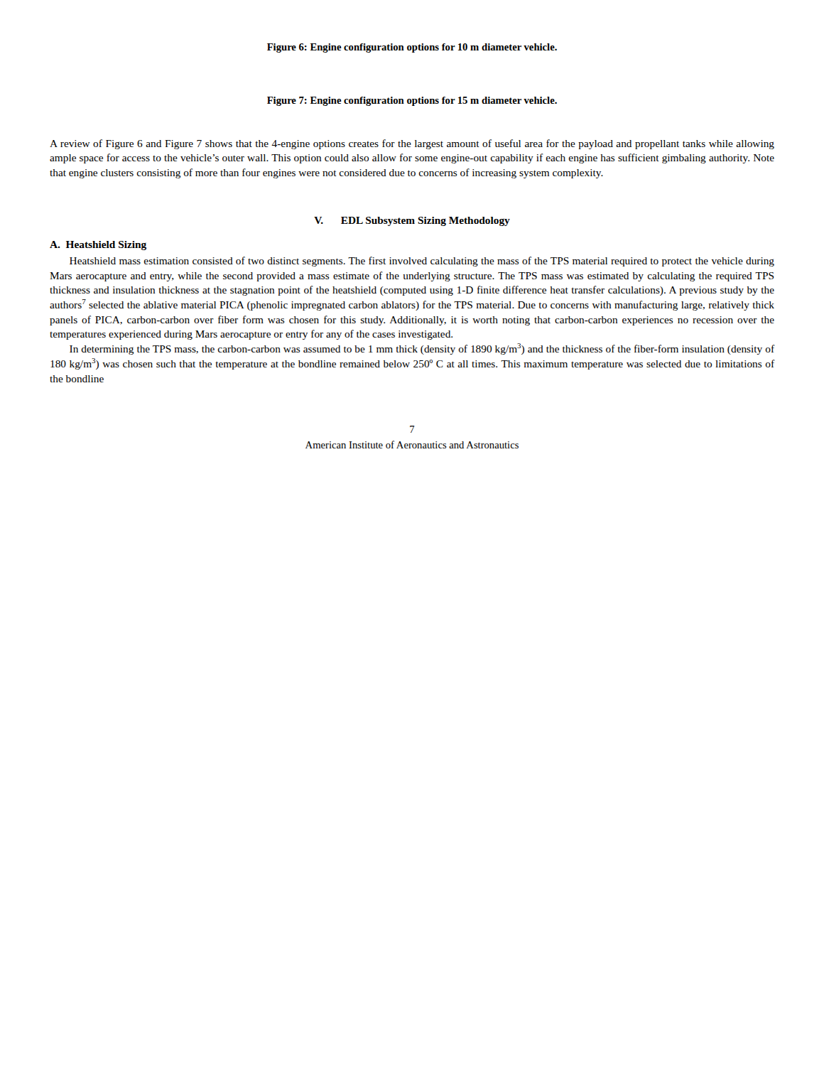Figure 6: Engine configuration options for 10 m diameter vehicle.
Figure 7: Engine configuration options for 15 m diameter vehicle.
A review of Figure 6 and Figure 7 shows that the 4-engine options creates for the largest amount of useful area for the payload and propellant tanks while allowing ample space for access to the vehicle’s outer wall. This option could also allow for some engine-out capability if each engine has sufficient gimbaling authority. Note that engine clusters consisting of more than four engines were not considered due to concerns of increasing system complexity.
V. EDL Subsystem Sizing Methodology
A. Heatshield Sizing
Heatshield mass estimation consisted of two distinct segments. The first involved calculating the mass of the TPS material required to protect the vehicle during Mars aerocapture and entry, while the second provided a mass estimate of the underlying structure. The TPS mass was estimated by calculating the required TPS thickness and insulation thickness at the stagnation point of the heatshield (computed using 1-D finite difference heat transfer calculations). A previous study by the authors7 selected the ablative material PICA (phenolic impregnated carbon ablators) for the TPS material. Due to concerns with manufacturing large, relatively thick panels of PICA, carbon-carbon over fiber form was chosen for this study. Additionally, it is worth noting that carbon-carbon experiences no recession over the temperatures experienced during Mars aerocapture or entry for any of the cases investigated.
In determining the TPS mass, the carbon-carbon was assumed to be 1 mm thick (density of 1890 kg/m3) and the thickness of the fiber-form insulation (density of 180 kg/m3) was chosen such that the temperature at the bondline remained below 250º C at all times. This maximum temperature was selected due to limitations of the bondline
7 American Institute of Aeronautics and Astronautics